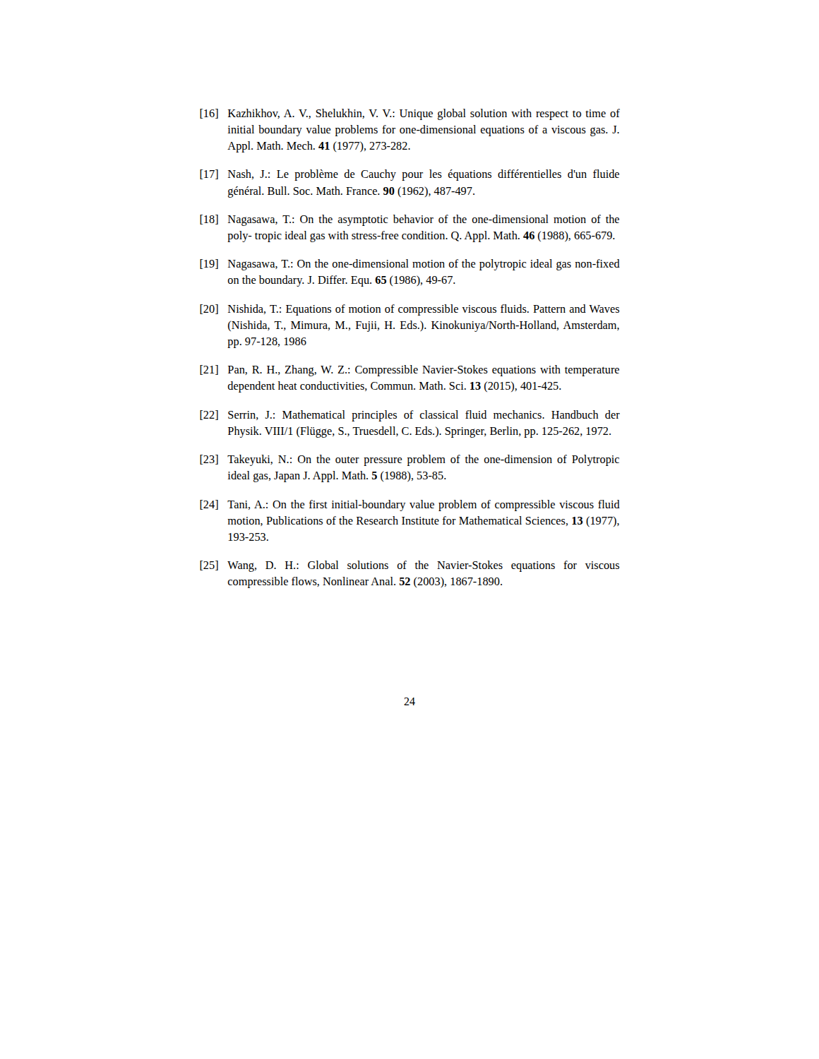[16] Kazhikhov, A. V., Shelukhin, V. V.: Unique global solution with respect to time of initial boundary value problems for one-dimensional equations of a viscous gas. J. Appl. Math. Mech. 41 (1977), 273-282.
[17] Nash, J.: Le problème de Cauchy pour les équations différentielles d'un fluide général. Bull. Soc. Math. France. 90 (1962), 487-497.
[18] Nagasawa, T.: On the asymptotic behavior of the one-dimensional motion of the poly- tropic ideal gas with stress-free condition. Q. Appl. Math. 46 (1988), 665-679.
[19] Nagasawa, T.: On the one-dimensional motion of the polytropic ideal gas non-fixed on the boundary. J. Differ. Equ. 65 (1986), 49-67.
[20] Nishida, T.: Equations of motion of compressible viscous fluids. Pattern and Waves (Nishida, T., Mimura, M., Fujii, H. Eds.). Kinokuniya/North-Holland, Amsterdam, pp. 97-128, 1986
[21] Pan, R. H., Zhang, W. Z.: Compressible Navier-Stokes equations with temperature dependent heat conductivities, Commun. Math. Sci. 13 (2015), 401-425.
[22] Serrin, J.: Mathematical principles of classical fluid mechanics. Handbuch der Physik. VIII/1 (Flügge, S., Truesdell, C. Eds.). Springer, Berlin, pp. 125-262, 1972.
[23] Takeyuki, N.: On the outer pressure problem of the one-dimension of Polytropic ideal gas, Japan J. Appl. Math. 5 (1988), 53-85.
[24] Tani, A.: On the first initial-boundary value problem of compressible viscous fluid motion, Publications of the Research Institute for Mathematical Sciences, 13 (1977), 193-253.
[25] Wang, D. H.: Global solutions of the Navier-Stokes equations for viscous compressible flows, Nonlinear Anal. 52 (2003), 1867-1890.
24